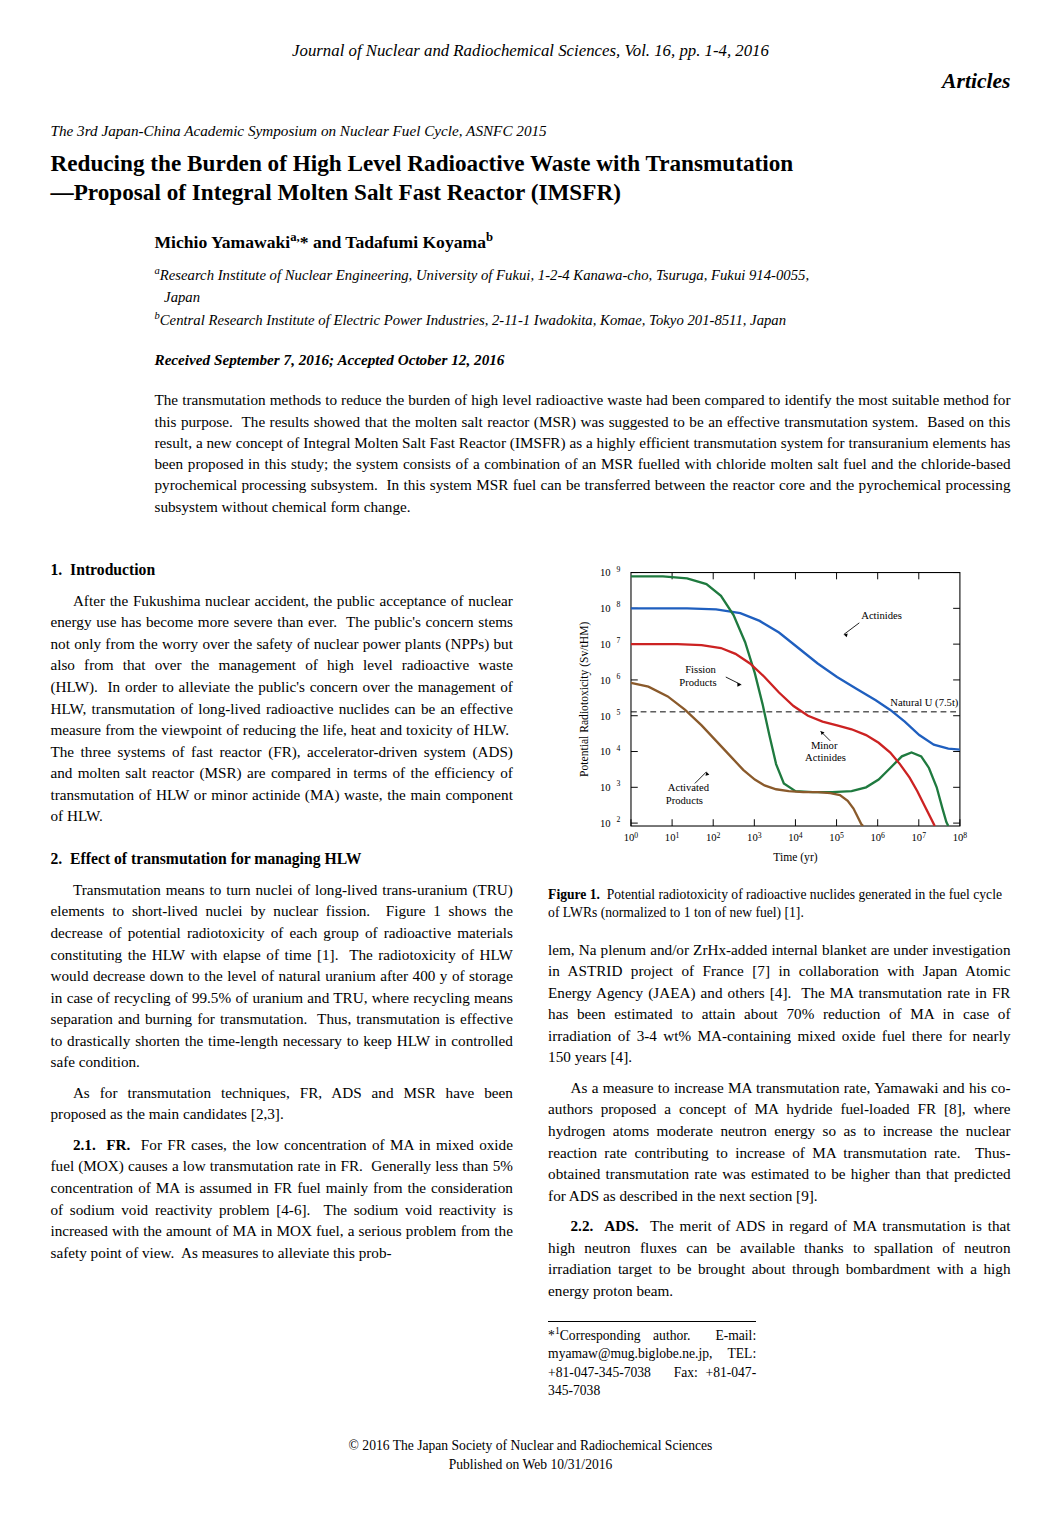Journal of Nuclear and Radiochemical Sciences, Vol. 16, pp. 1-4, 2016
Articles
The 3rd Japan-China Academic Symposium on Nuclear Fuel Cycle, ASNFC 2015
Reducing the Burden of High Level Radioactive Waste with Transmutation
—Proposal of Integral Molten Salt Fast Reactor (IMSFR)
Michio Yamawakia,* and Tadafumi Koyamab
aResearch Institute of Nuclear Engineering, University of Fukui, 1-2-4 Kanawa-cho, Tsuruga, Fukui 914-0055,
Japan
bCentral Research Institute of Electric Power Industries, 2-11-1 Iwadokita, Komae, Tokyo 201-8511, Japan
Received September 7, 2016; Accepted October 12, 2016
The transmutation methods to reduce the burden of high level radioactive waste had been compared to identify the most suitable method for this purpose. The results showed that the molten salt reactor (MSR) was suggested to be an effective transmutation system. Based on this result, a new concept of Integral Molten Salt Fast Reactor (IMSFR) as a highly efficient transmutation system for transuranium elements has been proposed in this study; the system consists of a combination of an MSR fuelled with chloride molten salt fuel and the chloride-based pyrochemical processing subsystem. In this system MSR fuel can be transferred between the reactor core and the pyrochemical processing subsystem without chemical form change.
1. Introduction
After the Fukushima nuclear accident, the public acceptance of nuclear energy use has become more severe than ever. The public's concern stems not only from the worry over the safety of nuclear power plants (NPPs) but also from that over the management of high level radioactive waste (HLW). In order to alleviate the public's concern over the management of HLW, transmutation of long-lived radioactive nuclides can be an effective measure from the viewpoint of reducing the life, heat and toxicity of HLW. The three systems of fast reactor (FR), accelerator-driven system (ADS) and molten salt reactor (MSR) are compared in terms of the efficiency of transmutation of HLW or minor actinide (MA) waste, the main component of HLW.
2. Effect of transmutation for managing HLW
Transmutation means to turn nuclei of long-lived trans-uranium (TRU) elements to short-lived nuclei by nuclear fission. Figure 1 shows the decrease of potential radiotoxicity of each group of radioactive materials constituting the HLW with elapse of time [1]. The radiotoxicity of HLW would decrease down to the level of natural uranium after 400 y of storage in case of recycling of 99.5% of uranium and TRU, where recycling means separation and burning for transmutation. Thus, transmutation is effective to drastically shorten the time-length necessary to keep HLW in controlled safe condition.
As for transmutation techniques, FR, ADS and MSR have been proposed as the main candidates [2,3].
2.1. FR. For FR cases, the low concentration of MA in mixed oxide fuel (MOX) causes a low transmutation rate in FR. Generally less than 5% concentration of MA is assumed in FR fuel mainly from the consideration of sodium void reactivity problem [4-6]. The sodium void reactivity is increased with the amount of MA in MOX fuel, a serious problem from the safety point of view. As measures to alleviate this prob-
109 108 107 106 105 104 103 102 100 101 102 103 104 105 106 107 108 Time (yr) Potential Radiotoxicity (Sv/tHM) Actinides Fission Products Natural U (7.5t) Minor Actinides Activated Products
Figure 1. Potential radiotoxicity of radioactive nuclides generated in the fuel cycle of LWRs (normalized to 1 ton of new fuel) [1].
lem, Na plenum and/or ZrHx-added internal blanket are under investigation in ASTRID project of France [7] in collaboration with Japan Atomic Energy Agency (JAEA) and others [4]. The MA transmutation rate in FR has been estimated to attain about 70% reduction of MA in case of irradiation of 3-4 wt% MA-containing mixed oxide fuel there for nearly 150 years [4].
As a measure to increase MA transmutation rate, Yamawaki and his co-authors proposed a concept of MA hydride fuel-loaded FR [8], where hydrogen atoms moderate neutron energy so as to increase the nuclear reaction rate contributing to increase of MA transmutation rate. Thus-obtained transmutation rate was estimated to be higher than that predicted for ADS as described in the next section [9].
2.2. ADS. The merit of ADS in regard of MA transmutation is that high neutron fluxes can be available thanks to spallation of neutron irradiation target to be brought about through bombardment with a high energy proton beam.
*1Corresponding author. E-mail: myamaw@mug.biglobe.ne.jp, TEL: +81-047-345-7038 Fax: +81-047-345-7038
© 2016 The Japan Society of Nuclear and Radiochemical Sciences
Published on Web 10/31/2016